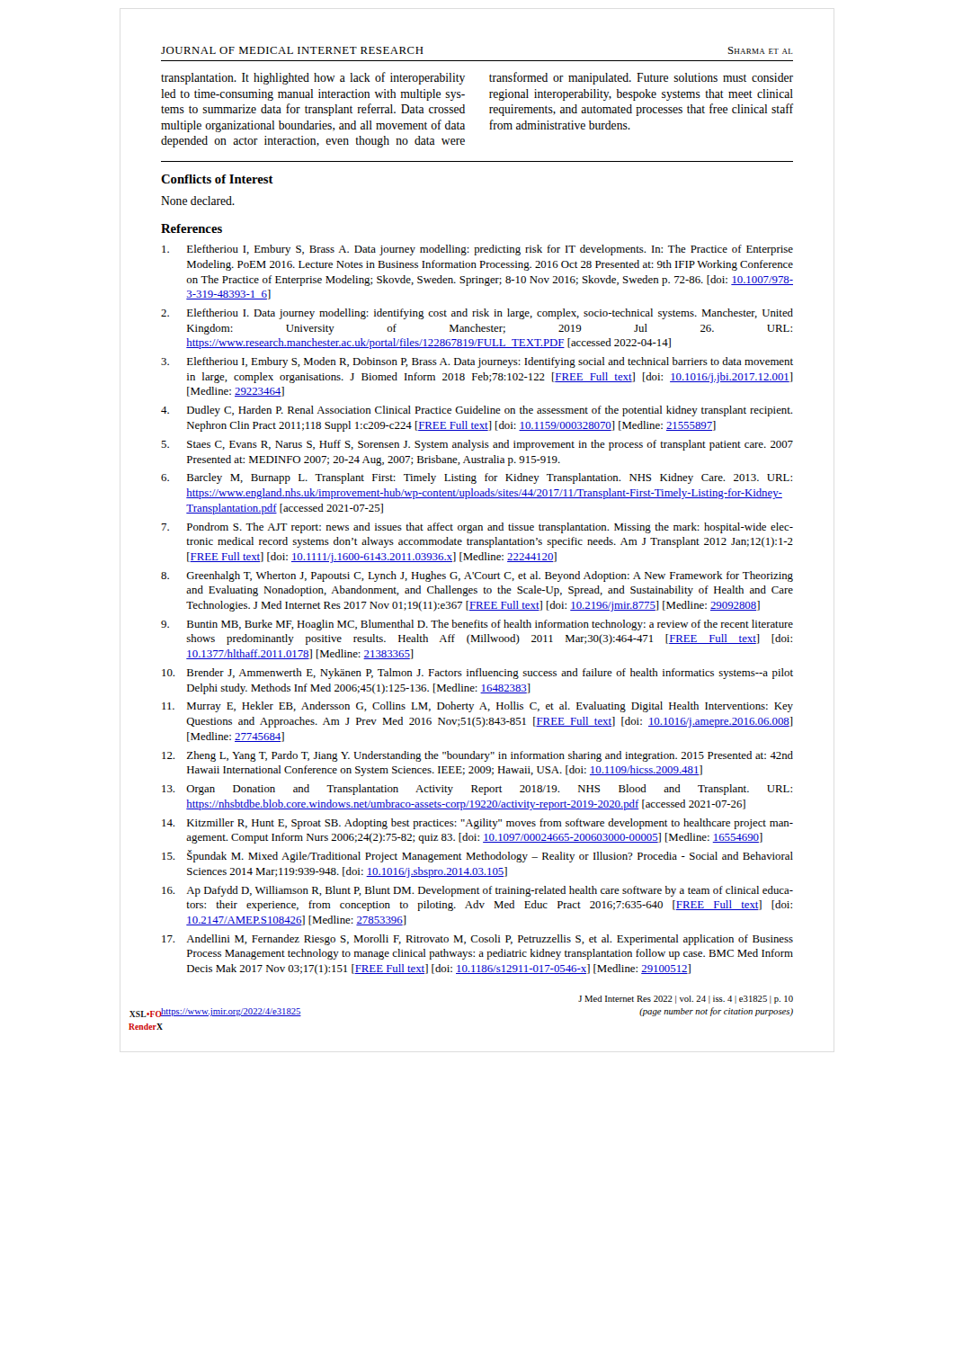Journal of Medical Internet Research Sharma et al
transplantation. It highlighted how a lack of interoperability led to time-consuming manual interaction with multiple systems to summarize data for transplant referral. Data crossed multiple organizational boundaries, and all movement of data depended on actor interaction, even though no data were transformed or manipulated. Future solutions must consider regional interoperability, bespoke systems that meet clinical requirements, and automated processes that free clinical staff from administrative burdens.
Conflicts of Interest
None declared.
References
Eleftheriou I, Embury S, Brass A. Data journey modelling: predicting risk for IT developments. In: The Practice of Enterprise Modeling. PoEM 2016. Lecture Notes in Business Information Processing. 2016 Oct 28 Presented at: 9th IFIP Working Conference on The Practice of Enterprise Modeling; Skovde, Sweden. Springer; 8-10 Nov 2016; Skovde, Sweden p. 72-86. [doi: 10.1007/978-3-319-48393-1_6]
Eleftheriou I. Data journey modelling: identifying cost and risk in large, complex, socio-technical systems. Manchester, United Kingdom: University of Manchester; 2019 Jul 26. URL: https://www.research.manchester.ac.uk/portal/files/122867819/FULL_TEXT.PDF [accessed 2022-04-14]
Eleftheriou I, Embury S, Moden R, Dobinson P, Brass A. Data journeys: Identifying social and technical barriers to data movement in large, complex organisations. J Biomed Inform 2018 Feb;78:102-122 [FREE Full text] [doi: 10.1016/j.jbi.2017.12.001] [Medline: 29223464]
Dudley C, Harden P. Renal Association Clinical Practice Guideline on the assessment of the potential kidney transplant recipient. Nephron Clin Pract 2011;118 Suppl 1:c209-c224 [FREE Full text] [doi: 10.1159/000328070] [Medline: 21555897]
Staes C, Evans R, Narus S, Huff S, Sorensen J. System analysis and improvement in the process of transplant patient care. 2007 Presented at: MEDINFO 2007; 20-24 Aug, 2007; Brisbane, Australia p. 915-919.
Barcley M, Burnapp L. Transplant First: Timely Listing for Kidney Transplantation. NHS Kidney Care. 2013. URL: https://www.england.nhs.uk/improvement-hub/wp-content/uploads/sites/44/2017/11/Transplant-First-Timely-Listing-for-Kidney-Transplantation.pdf [accessed 2021-07-25]
Pondrom S. The AJT report: news and issues that affect organ and tissue transplantation. Missing the mark: hospital-wide electronic medical record systems don’t always accommodate transplantation’s specific needs. Am J Transplant 2012 Jan;12(1):1-2 [FREE Full text] [doi: 10.1111/j.1600-6143.2011.03936.x] [Medline: 22244120]
Greenhalgh T, Wherton J, Papoutsi C, Lynch J, Hughes G, A'Court C, et al. Beyond Adoption: A New Framework for Theorizing and Evaluating Nonadoption, Abandonment, and Challenges to the Scale-Up, Spread, and Sustainability of Health and Care Technologies. J Med Internet Res 2017 Nov 01;19(11):e367 [FREE Full text] [doi: 10.2196/jmir.8775] [Medline: 29092808]
Buntin MB, Burke MF, Hoaglin MC, Blumenthal D. The benefits of health information technology: a review of the recent literature shows predominantly positive results. Health Aff (Millwood) 2011 Mar;30(3):464-471 [FREE Full text] [doi: 10.1377/hlthaff.2011.0178] [Medline: 21383365]
Brender J, Ammenwerth E, Nykänen P, Talmon J. Factors influencing success and failure of health informatics systems--a pilot Delphi study. Methods Inf Med 2006;45(1):125-136. [Medline: 16482383]
Murray E, Hekler EB, Andersson G, Collins LM, Doherty A, Hollis C, et al. Evaluating Digital Health Interventions: Key Questions and Approaches. Am J Prev Med 2016 Nov;51(5):843-851 [FREE Full text] [doi: 10.1016/j.amepre.2016.06.008] [Medline: 27745684]
Zheng L, Yang T, Pardo T, Jiang Y. Understanding the "boundary" in information sharing and integration. 2015 Presented at: 42nd Hawaii International Conference on System Sciences. IEEE; 2009; Hawaii, USA. [doi: 10.1109/hicss.2009.481]
Organ Donation and Transplantation Activity Report 2018/19. NHS Blood and Transplant. URL: https://nhsbtdbe.blob.core.windows.net/umbraco-assets-corp/19220/activity-report-2019-2020.pdf [accessed 2021-07-26]
Kitzmiller R, Hunt E, Sproat SB. Adopting best practices: "Agility" moves from software development to healthcare project management. Comput Inform Nurs 2006;24(2):75-82; quiz 83. [doi: 10.1097/00024665-200603000-00005] [Medline: 16554690]
Špundak M. Mixed Agile/Traditional Project Management Methodology – Reality or Illusion? Procedia - Social and Behavioral Sciences 2014 Mar;119:939-948. [doi: 10.1016/j.sbspro.2014.03.105]
Ap Dafydd D, Williamson R, Blunt P, Blunt DM. Development of training-related health care software by a team of clinical educators: their experience, from conception to piloting. Adv Med Educ Pract 2016;7:635-640 [FREE Full text] [doi: 10.2147/AMEP.S108426] [Medline: 27853396]
Andellini M, Fernandez Riesgo S, Morolli F, Ritrovato M, Cosoli P, Petruzzellis S, et al. Experimental application of Business Process Management technology to manage clinical pathways: a pediatric kidney transplantation follow up case. BMC Med Inform Decis Mak 2017 Nov 03;17(1):151 [FREE Full text] [doi: 10.1186/s12911-017-0546-x] [Medline: 29100512]
https://www.jmir.org/2022/4/e31825
J Med Internet Res 2022 | vol. 24 | iss. 4 | e31825 | p. 10
(page number not for citation purposes)
XSL•FO
RenderX